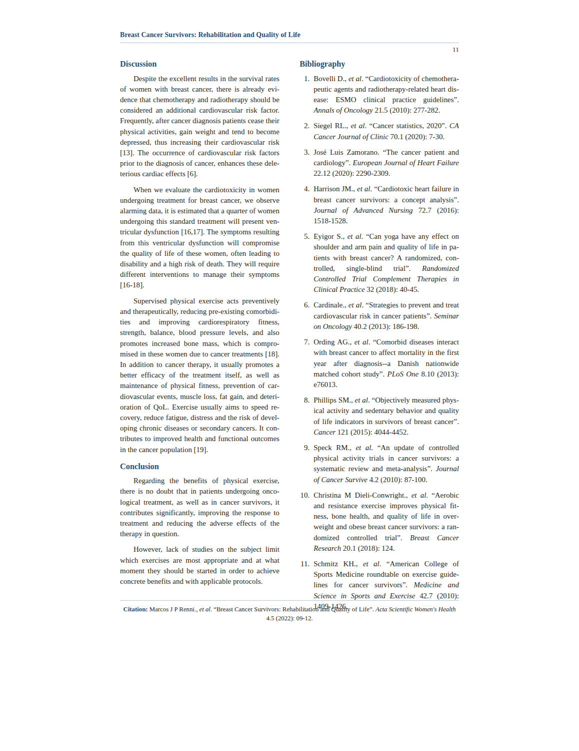Breast Cancer Survivors: Rehabilitation and Quality of Life
11
Discussion
Despite the excellent results in the survival rates of women with breast cancer, there is already evidence that chemotherapy and radiotherapy should be considered an additional cardiovascular risk factor. Frequently, after cancer diagnosis patients cease their physical activities, gain weight and tend to become depressed, thus increasing their cardiovascular risk [13]. The occurrence of cardiovascular risk factors prior to the diagnosis of cancer, enhances these deleterious cardiac effects [6].
When we evaluate the cardiotoxicity in women undergoing treatment for breast cancer, we observe alarming data, it is estimated that a quarter of women undergoing this standard treatment will present ventricular dysfunction [16,17]. The symptoms resulting from this ventricular dysfunction will compromise the quality of life of these women, often leading to disability and a high risk of death. They will require different interventions to manage their symptoms [16-18].
Supervised physical exercise acts preventively and therapeutically, reducing pre-existing comorbidities and improving cardiorespiratory fitness, strength, balance, blood pressure levels, and also promotes increased bone mass, which is compromised in these women due to cancer treatments [18]. In addition to cancer therapy, it usually promotes a better efficacy of the treatment itself, as well as maintenance of physical fitness, prevention of cardiovascular events, muscle loss, fat gain, and deterioration of QoL. Exercise usually aims to speed recovery, reduce fatigue, distress and the risk of developing chronic diseases or secondary cancers. It contributes to improved health and functional outcomes in the cancer population [19].
Conclusion
Regarding the benefits of physical exercise, there is no doubt that in patients undergoing oncological treatment, as well as in cancer survivors, it contributes significantly, improving the response to treatment and reducing the adverse effects of the therapy in question.
However, lack of studies on the subject limit which exercises are most appropriate and at what moment they should be started in order to achieve concrete benefits and with applicable protocols.
Bibliography
1.
Bovelli D., et al. “Cardiotoxicity of chemotherapeutic agents and radiotherapy-related heart disease: ESMO clinical practice guidelines”. Annals of Oncology 21.5 (2010): 277-282.
2.
Siegel RL., et al. “Cancer statistics, 2020”. CA Cancer Journal of Clinic 70.1 (2020): 7-30.
3.
José Luis Zamorano. “The cancer patient and cardiology”. European Journal of Heart Failure 22.12 (2020): 2290-2309.
4.
Harrison JM., et al. “Cardiotoxic heart failure in breast cancer survivors: a concept analysis”. Journal of Advanced Nursing 72.7 (2016): 1518-1528.
5.
Eyigor S., et al. “Can yoga have any effect on shoulder and arm pain and quality of life in patients with breast cancer? A randomized, controlled, single-blind trial”. Randomized Controlled Trial Complement Therapies in Clinical Practice 32 (2018): 40-45.
6.
Cardinale., et al. “Strategies to prevent and treat cardiovascular risk in cancer patients”. Seminar on Oncology 40.2 (2013): 186-198.
7.
Ording AG., et al. “Comorbid diseases interact with breast cancer to affect mortality in the first year after diagnosis--a Danish nationwide matched cohort study”. PLoS One 8.10 (2013): e76013.
8.
Phillips SM., et al. “Objectively measured physical activity and sedentary behavior and quality of life indicators in survivors of breast cancer”. Cancer 121 (2015): 4044-4452.
9.
Speck RM., et al. “An update of controlled physical activity trials in cancer survivors: a systematic review and meta-analysis”. Journal of Cancer Survive 4.2 (2010): 87-100.
10.
Christina M Dieli-Conwright., et al. “Aerobic and resistance exercise improves physical fitness, bone health, and quality of life in overweight and obese breast cancer survivors: a randomized controlled trial”. Breast Cancer Research 20.1 (2018): 124.
11.
Schmitz KH., et al. “American College of Sports Medicine roundtable on exercise guidelines for cancer survivors”. Medicine and Science in Sports and Exercise 42.7 (2010): 1409-1426.
Citation: Marcos J P Renni., et al. “Breast Cancer Survivors: Rehabilitation and Quality of Life”. Acta Scientific Women's Health 4.5 (2022): 09-12.